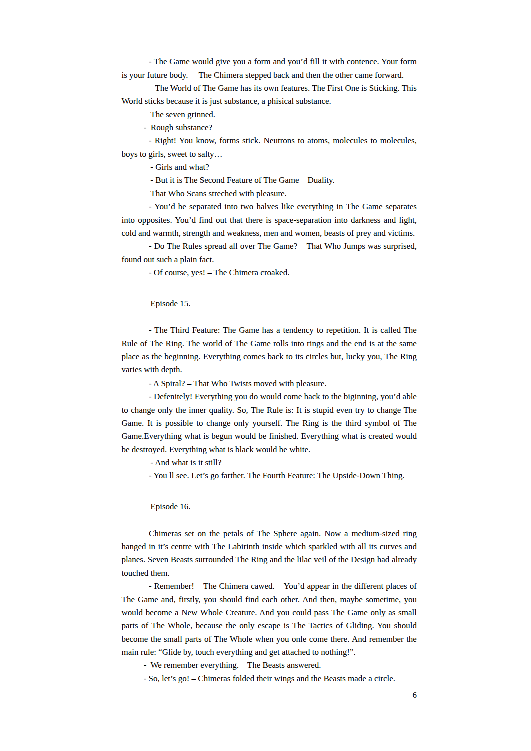- The Game would give you a form and you’d fill it with contence. Your form is your future body. – The Chimera stepped back and then the other came forward.
– The World of The Game has its own features. The First One is Sticking. This World sticks because it is just substance, a phisical substance.
The seven grinned.
- Rough substance?
- Right! You know, forms stick. Neutrons to atoms, molecules to molecules, boys to girls, sweet to salty…
- Girls and what?
- But it is The Second Feature of The Game – Duality.
That Who Scans streched with pleasure.
- You’d be separated into two halves like everything in The Game separates into opposites. You’d find out that there is space-separation into darkness and light, cold and warmth, strength and weakness, men and women, beasts of prey and victims.
- Do The Rules spread all over The Game? – That Who Jumps was surprised, found out such a plain fact.
- Of course, yes! – The Chimera croaked.
Episode 15.
- The Third Feature: The Game has a tendency to repetition. It is called The Rule of The Ring. The world of The Game rolls into rings and the end is at the same place as the beginning. Everything comes back to its circles but, lucky you, The Ring varies with depth.
- A Spiral? – That Who Twists moved with pleasure.
- Defenitely! Everything you do would come back to the biginning, you’d able to change only the inner quality. So, The Rule is: It is stupid even try to change The Game. It is possible to change only yourself. The Ring is the third symbol of The Game.Everything what is begun would be finished. Everything what is created would be destroyed. Everything what is black would be white.
- And what is it still?
- You ll see. Let’s go farther. The Fourth Feature: The Upside-Down Thing.
Episode 16.
Chimeras set on the petals of The Sphere again. Now a medium-sized ring hanged in it’s centre with The Labirinth inside which sparkled with all its curves and planes. Seven Beasts surrounded The Ring and the lilac veil of the Design had already touched them.
- Remember! – The Chimera cawed. – You’d appear in the different places of The Game and, firstly, you should find each other. And then, maybe sometime, you would become a New Whole Creature. And you could pass The Game only as small parts of The Whole, because the only escape is The Tactics of Gliding. You should become the small parts of The Whole when you onle come there. And remember the main rule: “Glide by, touch everything and get attached to nothing!”.
- We remember everything. – The Beasts answered.
- So, let’s go! – Chimeras folded their wings and the Beasts made a circle.
6